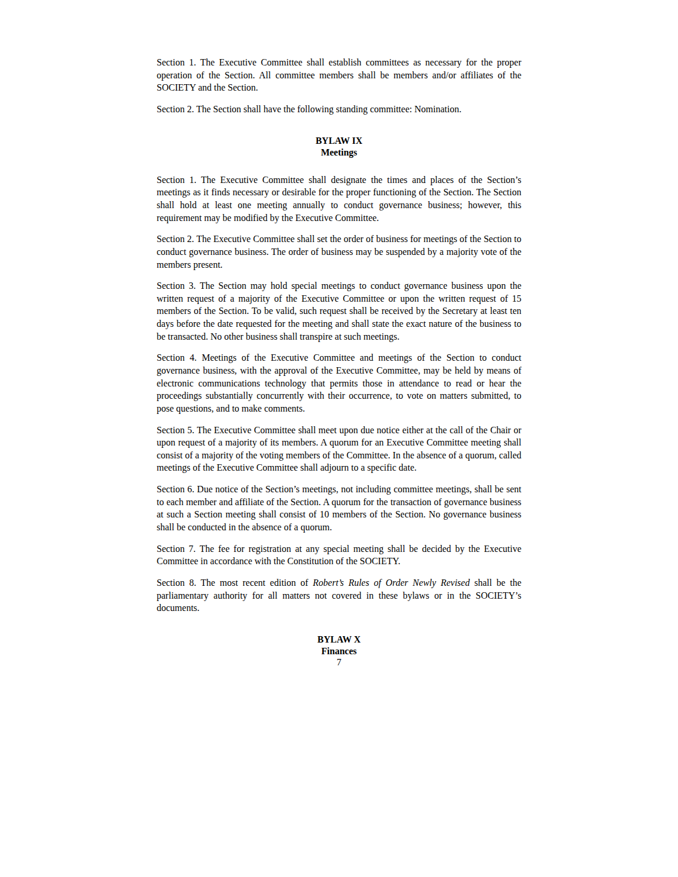Section 1. The Executive Committee shall establish committees as necessary for the proper operation of the Section. All committee members shall be members and/or affiliates of the SOCIETY and the Section.
Section 2. The Section shall have the following standing committee: Nomination.
BYLAW IXMeetings
Section 1. The Executive Committee shall designate the times and places of the Section’s meetings as it finds necessary or desirable for the proper functioning of the Section. The Section shall hold at least one meeting annually to conduct governance business; however, this requirement may be modified by the Executive Committee.
Section 2. The Executive Committee shall set the order of business for meetings of the Section to conduct governance business. The order of business may be suspended by a majority vote of the members present.
Section 3. The Section may hold special meetings to conduct governance business upon the written request of a majority of the Executive Committee or upon the written request of 15 members of the Section. To be valid, such request shall be received by the Secretary at least ten days before the date requested for the meeting and shall state the exact nature of the business to be transacted. No other business shall transpire at such meetings.
Section 4. Meetings of the Executive Committee and meetings of the Section to conduct governance business, with the approval of the Executive Committee, may be held by means of electronic communications technology that permits those in attendance to read or hear the proceedings substantially concurrently with their occurrence, to vote on matters submitted, to pose questions, and to make comments.
Section 5. The Executive Committee shall meet upon due notice either at the call of the Chair or upon request of a majority of its members. A quorum for an Executive Committee meeting shall consist of a majority of the voting members of the Committee. In the absence of a quorum, called meetings of the Executive Committee shall adjourn to a specific date.
Section 6. Due notice of the Section’s meetings, not including committee meetings, shall be sent to each member and affiliate of the Section. A quorum for the transaction of governance business at such a Section meeting shall consist of 10 members of the Section. No governance business shall be conducted in the absence of a quorum.
Section 7. The fee for registration at any special meeting shall be decided by the Executive Committee in accordance with the Constitution of the SOCIETY.
Section 8. The most recent edition of Robert’s Rules of Order Newly Revised shall be the parliamentary authority for all matters not covered in these bylaws or in the SOCIETY’s documents.
BYLAW XFinances
7